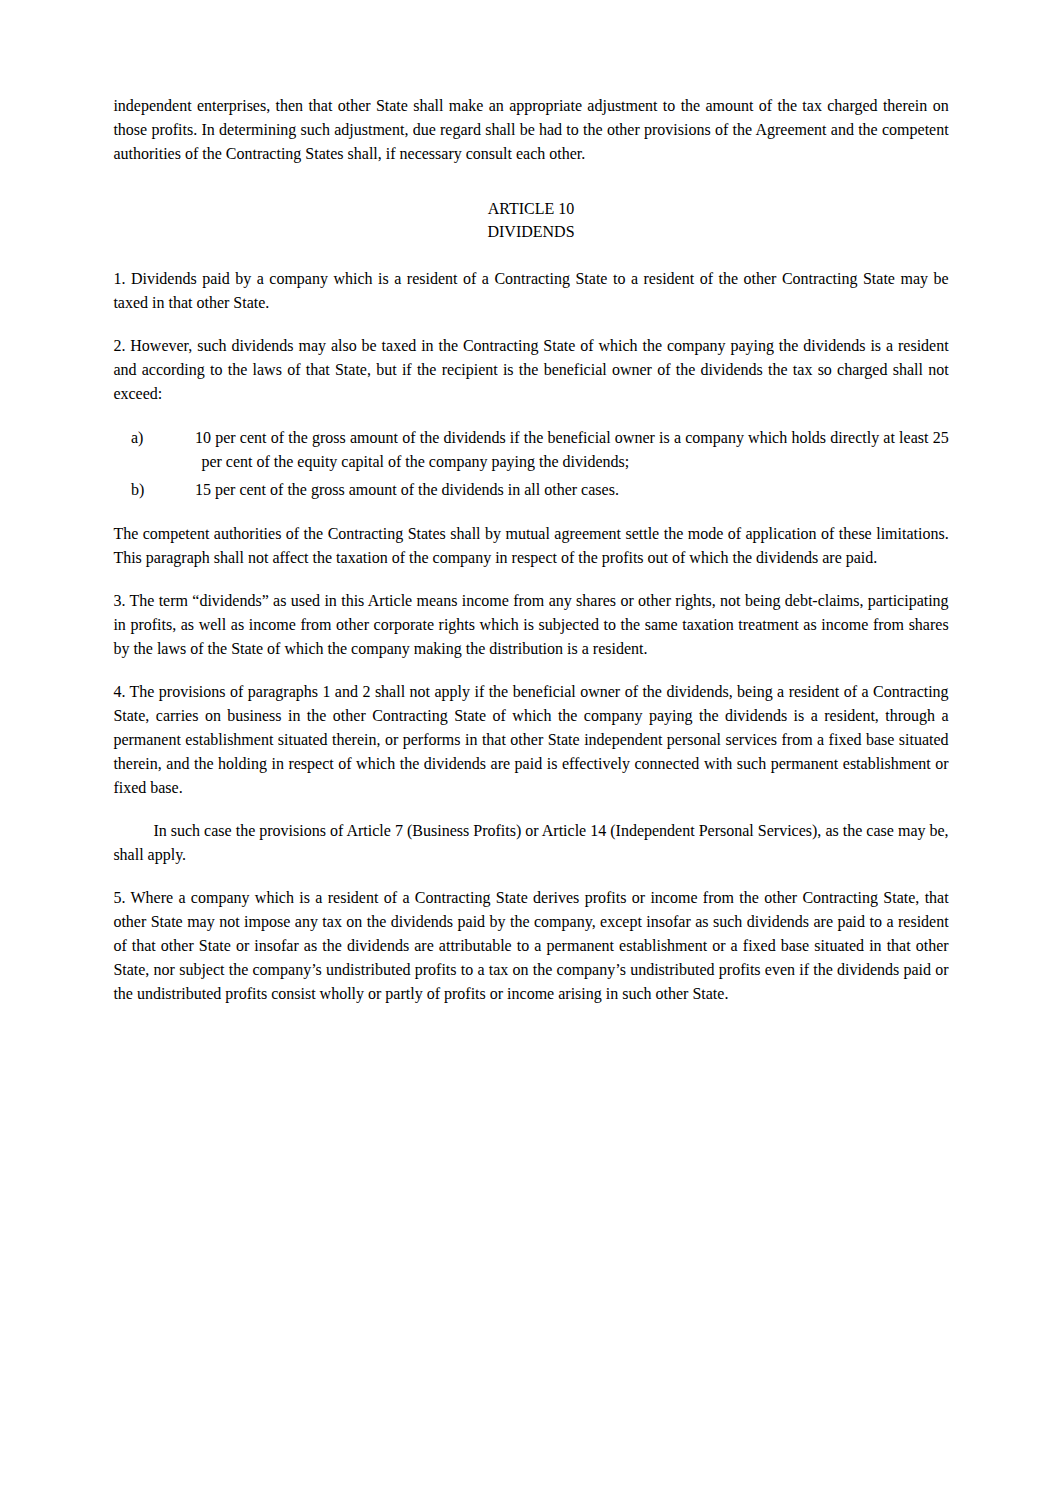independent enterprises, then that other State shall make an appropriate adjustment to the amount of the tax charged therein on those profits. In determining such adjustment, due regard shall be had to the other provisions of the Agreement and the competent authorities of the Contracting States shall, if necessary consult each other.
ARTICLE 10
DIVIDENDS
1. Dividends paid by a company which is a resident of a Contracting State to a resident of the other Contracting State may be taxed in that other State.
2. However, such dividends may also be taxed in the Contracting State of which the company paying the dividends is a resident and according to the laws of that State, but if the recipient is the beneficial owner of the dividends the tax so charged shall not exceed:
a) 10 per cent of the gross amount of the dividends if the beneficial owner is a company which holds directly at least 25 per cent of the equity capital of the company paying the dividends;
b) 15 per cent of the gross amount of the dividends in all other cases.
The competent authorities of the Contracting States shall by mutual agreement settle the mode of application of these limitations. This paragraph shall not affect the taxation of the company in respect of the profits out of which the dividends are paid.
3. The term “dividends” as used in this Article means income from any shares or other rights, not being debt-claims, participating in profits, as well as income from other corporate rights which is subjected to the same taxation treatment as income from shares by the laws of the State of which the company making the distribution is a resident.
4. The provisions of paragraphs 1 and 2 shall not apply if the beneficial owner of the dividends, being a resident of a Contracting State, carries on business in the other Contracting State of which the company paying the dividends is a resident, through a permanent establishment situated therein, or performs in that other State independent personal services from a fixed base situated therein, and the holding in respect of which the dividends are paid is effectively connected with such permanent establishment or fixed base.
In such case the provisions of Article 7 (Business Profits) or Article 14 (Independent Personal Services), as the case may be, shall apply.
5. Where a company which is a resident of a Contracting State derives profits or income from the other Contracting State, that other State may not impose any tax on the dividends paid by the company, except insofar as such dividends are paid to a resident of that other State or insofar as the dividends are attributable to a permanent establishment or a fixed base situated in that other State, nor subject the company’s undistributed profits to a tax on the company’s undistributed profits even if the dividends paid or the undistributed profits consist wholly or partly of profits or income arising in such other State.